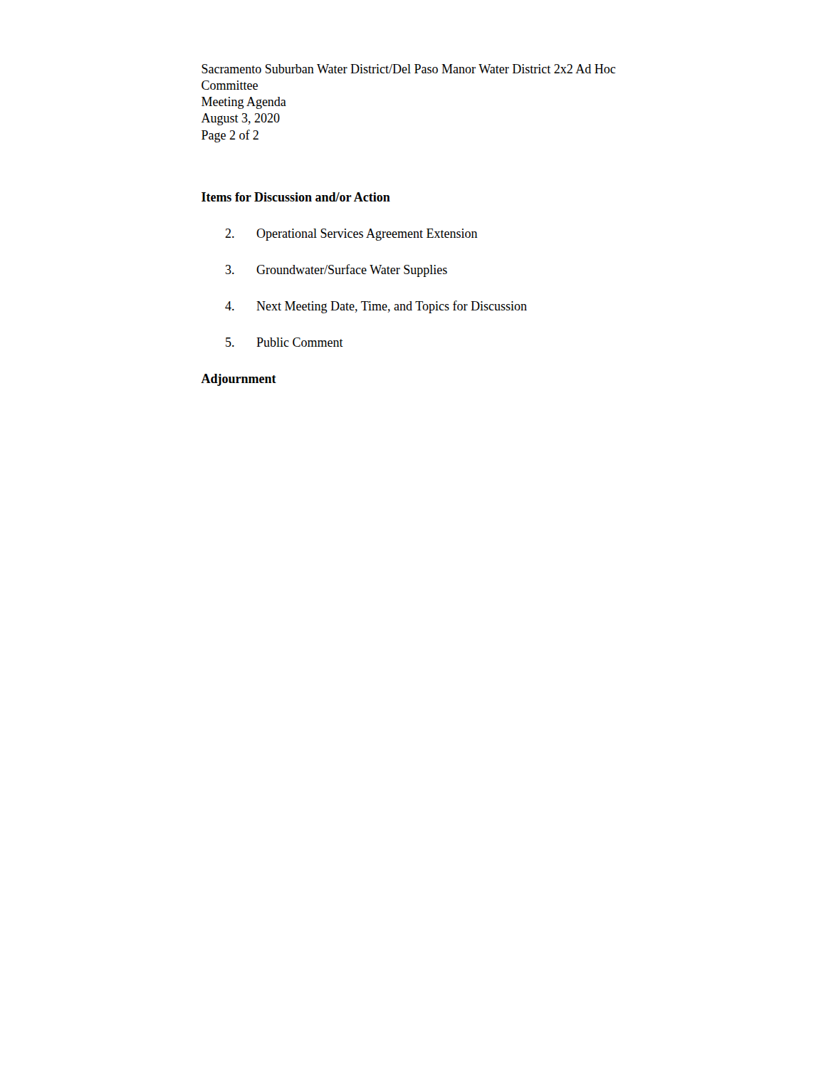Sacramento Suburban Water District/Del Paso Manor Water District 2x2 Ad Hoc Committee
Meeting Agenda
August 3, 2020
Page 2 of 2
Items for Discussion and/or Action
2. Operational Services Agreement Extension
3. Groundwater/Surface Water Supplies
4. Next Meeting Date, Time, and Topics for Discussion
5. Public Comment
Adjournment